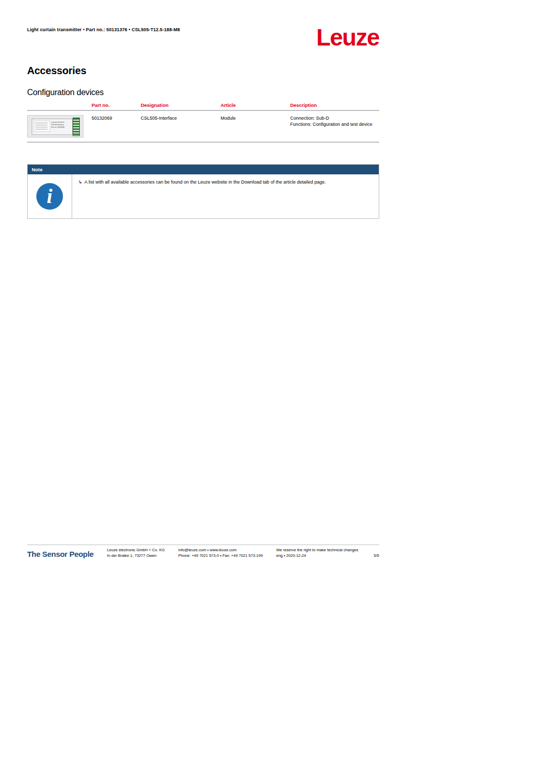Light curtain transmitter • Part no.: 50131376 • CSL505-T12.5-188-M8
Leuze
Accessories
Configuration devices
| | Part no. | Designation | Article | Description |
| --- | --- | --- | --- | --- |
| ● Leuze electronic CSL505-Interface Part no. 50132069 | 50132069 | CSL505-Interface | Module | Connection: Sub-D Functions: Configuration and test device |
Note
i
↳A list with all available accessories can be found on the Leuze website in the Download tab of the article detailed page.
The Sensor People
Leuze electronic GmbH + Co. KG
In der Braike 1, 73277 Owen
info@leuze.com • www.leuze.com
Phone: +49 7021 573-0 • Fax: +49 7021 573-199
We reserve the right to make technical changes
eng • 2020-12-24
5/5